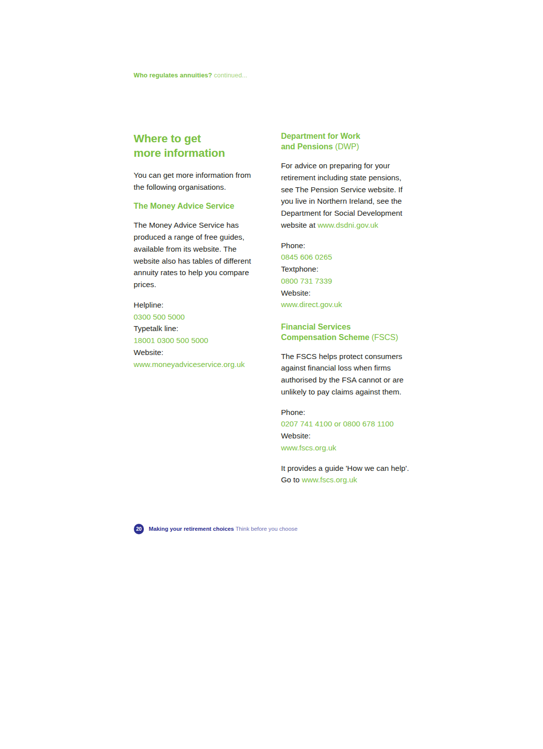Who regulates annuities? continued...
Where to get
more information
You can get more information from the following organisations.
The Money Advice Service
The Money Advice Service has produced a range of free guides, available from its website. The website also has tables of different annuity rates to help you compare prices.
Helpline:
0300 500 5000
Typetalk line:
18001 0300 500 5000
Website:
www.moneyadviceservice.org.uk
Department for Work
and Pensions (DWP)
For advice on preparing for your retirement including state pensions, see The Pension Service website. If you live in Northern Ireland, see the Department for Social Development website at www.dsdni.gov.uk
Phone:
0845 606 0265
Textphone:
0800 731 7339
Website:
www.direct.gov.uk
Financial Services
Compensation Scheme (FSCS)
The FSCS helps protect consumers against financial loss when firms authorised by the FSA cannot or are unlikely to pay claims against them.
Phone:
0207 741 4100 or 0800 678 1100
Website:
www.fscs.org.uk
It provides a guide 'How we can help'. Go to www.fscs.org.uk
20
Making your retirement choices Think before you choose